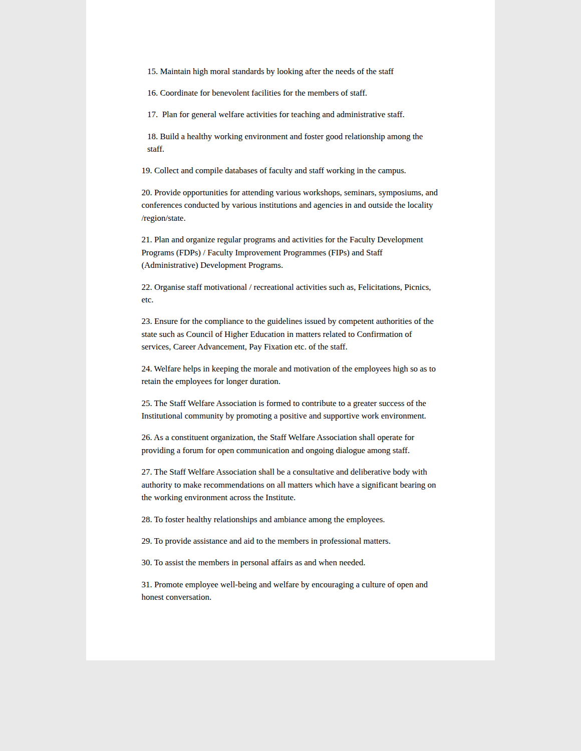15. Maintain high moral standards by looking after the needs of the staff
16. Coordinate for benevolent facilities for the members of staff.
17. Plan for general welfare activities for teaching and administrative staff.
18. Build a healthy working environment and foster good relationship among the staff.
19. Collect and compile databases of faculty and staff working in the campus.
20. Provide opportunities for attending various workshops, seminars, symposiums, and conferences conducted by various institutions and agencies in and outside the locality /region/state.
21. Plan and organize regular programs and activities for the Faculty Development Programs (FDPs) / Faculty Improvement Programmes (FIPs) and Staff (Administrative) Development Programs.
22. Organise staff motivational / recreational activities such as, Felicitations, Picnics, etc.
23. Ensure for the compliance to the guidelines issued by competent authorities of the state such as Council of Higher Education in matters related to Confirmation of services, Career Advancement, Pay Fixation etc. of the staff.
24. Welfare helps in keeping the morale and motivation of the employees high so as to retain the employees for longer duration.
25. The Staff Welfare Association is formed to contribute to a greater success of the Institutional community by promoting a positive and supportive work environment.
26. As a constituent organization, the Staff Welfare Association shall operate for providing a forum for open communication and ongoing dialogue among staff.
27. The Staff Welfare Association shall be a consultative and deliberative body with authority to make recommendations on all matters which have a significant bearing on the working environment across the Institute.
28. To foster healthy relationships and ambiance among the employees.
29. To provide assistance and aid to the members in professional matters.
30. To assist the members in personal affairs as and when needed.
31. Promote employee well-being and welfare by encouraging a culture of open and honest conversation.